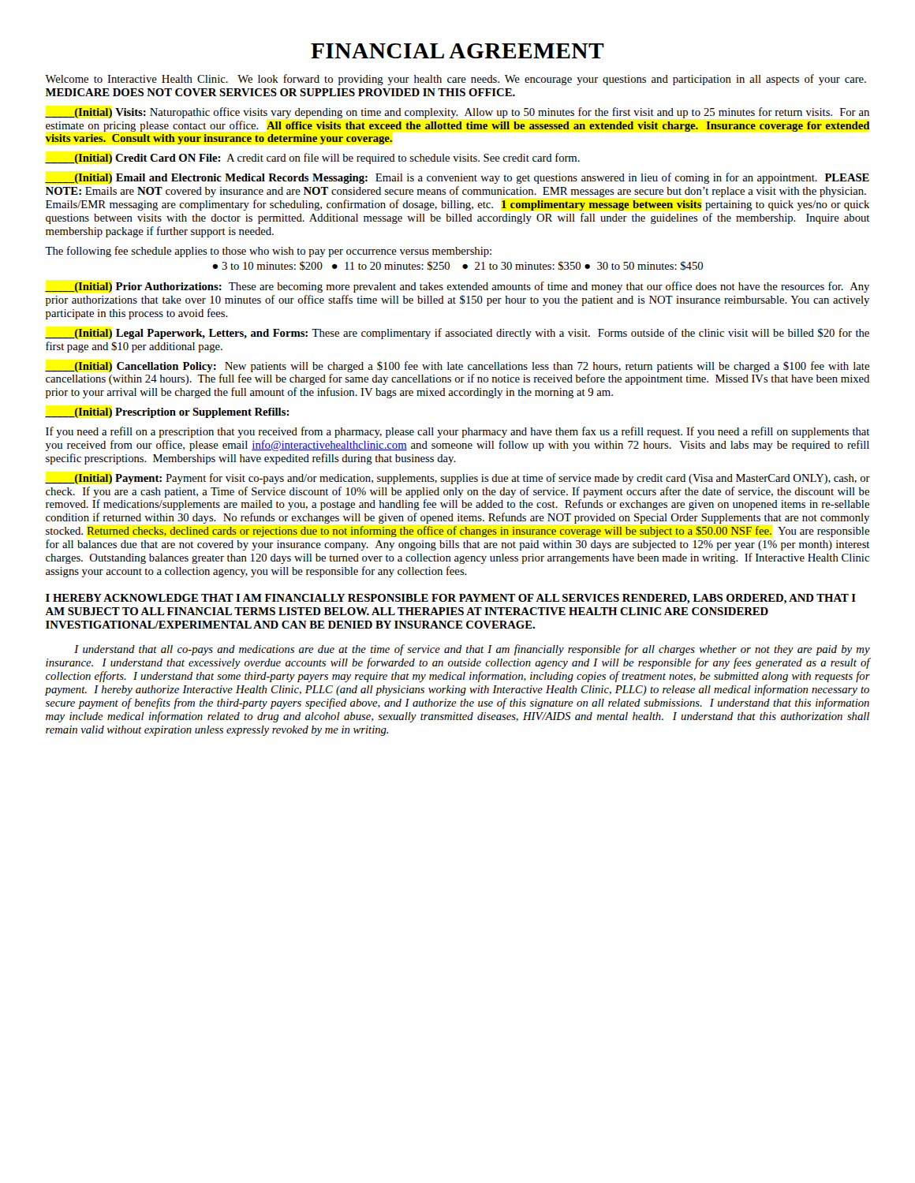FINANCIAL AGREEMENT
Welcome to Interactive Health Clinic. We look forward to providing your health care needs. We encourage your questions and participation in all aspects of your care. MEDICARE DOES NOT COVER SERVICES OR SUPPLIES PROVIDED IN THIS OFFICE.
_____(Initial) Visits: Naturopathic office visits vary depending on time and complexity. Allow up to 50 minutes for the first visit and up to 25 minutes for return visits. For an estimate on pricing please contact our office. All office visits that exceed the allotted time will be assessed an extended visit charge. Insurance coverage for extended visits varies. Consult with your insurance to determine your coverage.
_____(Initial) Credit Card ON File: A credit card on file will be required to schedule visits. See credit card form.
_____(Initial) Email and Electronic Medical Records Messaging: Email is a convenient way to get questions answered in lieu of coming in for an appointment. PLEASE NOTE: Emails are NOT covered by insurance and are NOT considered secure means of communication. EMR messages are secure but don’t replace a visit with the physician. Emails/EMR messaging are complimentary for scheduling, confirmation of dosage, billing, etc. 1 complimentary message between visits pertaining to quick yes/no or quick questions between visits with the doctor is permitted. Additional message will be billed accordingly OR will fall under the guidelines of the membership. Inquire about membership package if further support is needed.
The following fee schedule applies to those who wish to pay per occurrence versus membership:
● 3 to 10 minutes: $200 ● 11 to 20 minutes: $250 ● 21 to 30 minutes: $350 ● 30 to 50 minutes: $450
_____(Initial) Prior Authorizations: These are becoming more prevalent and takes extended amounts of time and money that our office does not have the resources for. Any prior authorizations that take over 10 minutes of our office staffs time will be billed at $150 per hour to you the patient and is NOT insurance reimbursable. You can actively participate in this process to avoid fees.
_____(Initial) Legal Paperwork, Letters, and Forms: These are complimentary if associated directly with a visit. Forms outside of the clinic visit will be billed $20 for the first page and $10 per additional page.
_____(Initial) Cancellation Policy: New patients will be charged a $100 fee with late cancellations less than 72 hours, return patients will be charged a $100 fee with late cancellations (within 24 hours). The full fee will be charged for same day cancellations or if no notice is received before the appointment time. Missed IVs that have been mixed prior to your arrival will be charged the full amount of the infusion. IV bags are mixed accordingly in the morning at 9 am.
_____(Initial) Prescription or Supplement Refills:
If you need a refill on a prescription that you received from a pharmacy, please call your pharmacy and have them fax us a refill request. If you need a refill on supplements that you received from our office, please email info@interactivehealthclinic.com and someone will follow up with you within 72 hours. Visits and labs may be required to refill specific prescriptions. Memberships will have expedited refills during that business day.
_____(Initial) Payment: Payment for visit co-pays and/or medication, supplements, supplies is due at time of service made by credit card (Visa and MasterCard ONLY), cash, or check. If you are a cash patient, a Time of Service discount of 10% will be applied only on the day of service. If payment occurs after the date of service, the discount will be removed. If medications/supplements are mailed to you, a postage and handling fee will be added to the cost. Refunds or exchanges are given on unopened items in re-sellable condition if returned within 30 days. No refunds or exchanges will be given of opened items. Refunds are NOT provided on Special Order Supplements that are not commonly stocked. Returned checks, declined cards or rejections due to not informing the office of changes in insurance coverage will be subject to a $50.00 NSF fee. You are responsible for all balances due that are not covered by your insurance company. Any ongoing bills that are not paid within 30 days are subjected to 12% per year (1% per month) interest charges. Outstanding balances greater than 120 days will be turned over to a collection agency unless prior arrangements have been made in writing. If Interactive Health Clinic assigns your account to a collection agency, you will be responsible for any collection fees.
I HEREBY ACKNOWLEDGE THAT I AM FINANCIALLY RESPONSIBLE FOR PAYMENT OF ALL SERVICES RENDERED, LABS ORDERED, AND THAT I AM SUBJECT TO ALL FINANCIAL TERMS LISTED BELOW. ALL THERAPIES AT INTERACTIVE HEALTH CLINIC ARE CONSIDERED INVESTIGATIONAL/EXPERIMENTAL AND CAN BE DENIED BY INSURANCE COVERAGE.
I understand that all co-pays and medications are due at the time of service and that I am financially responsible for all charges whether or not they are paid by my insurance. I understand that excessively overdue accounts will be forwarded to an outside collection agency and I will be responsible for any fees generated as a result of collection efforts. I understand that some third-party payers may require that my medical information, including copies of treatment notes, be submitted along with requests for payment. I hereby authorize Interactive Health Clinic, PLLC (and all physicians working with Interactive Health Clinic, PLLC) to release all medical information necessary to secure payment of benefits from the third-party payers specified above, and I authorize the use of this signature on all related submissions. I understand that this information may include medical information related to drug and alcohol abuse, sexually transmitted diseases, HIV/AIDS and mental health. I understand that this authorization shall remain valid without expiration unless expressly revoked by me in writing.